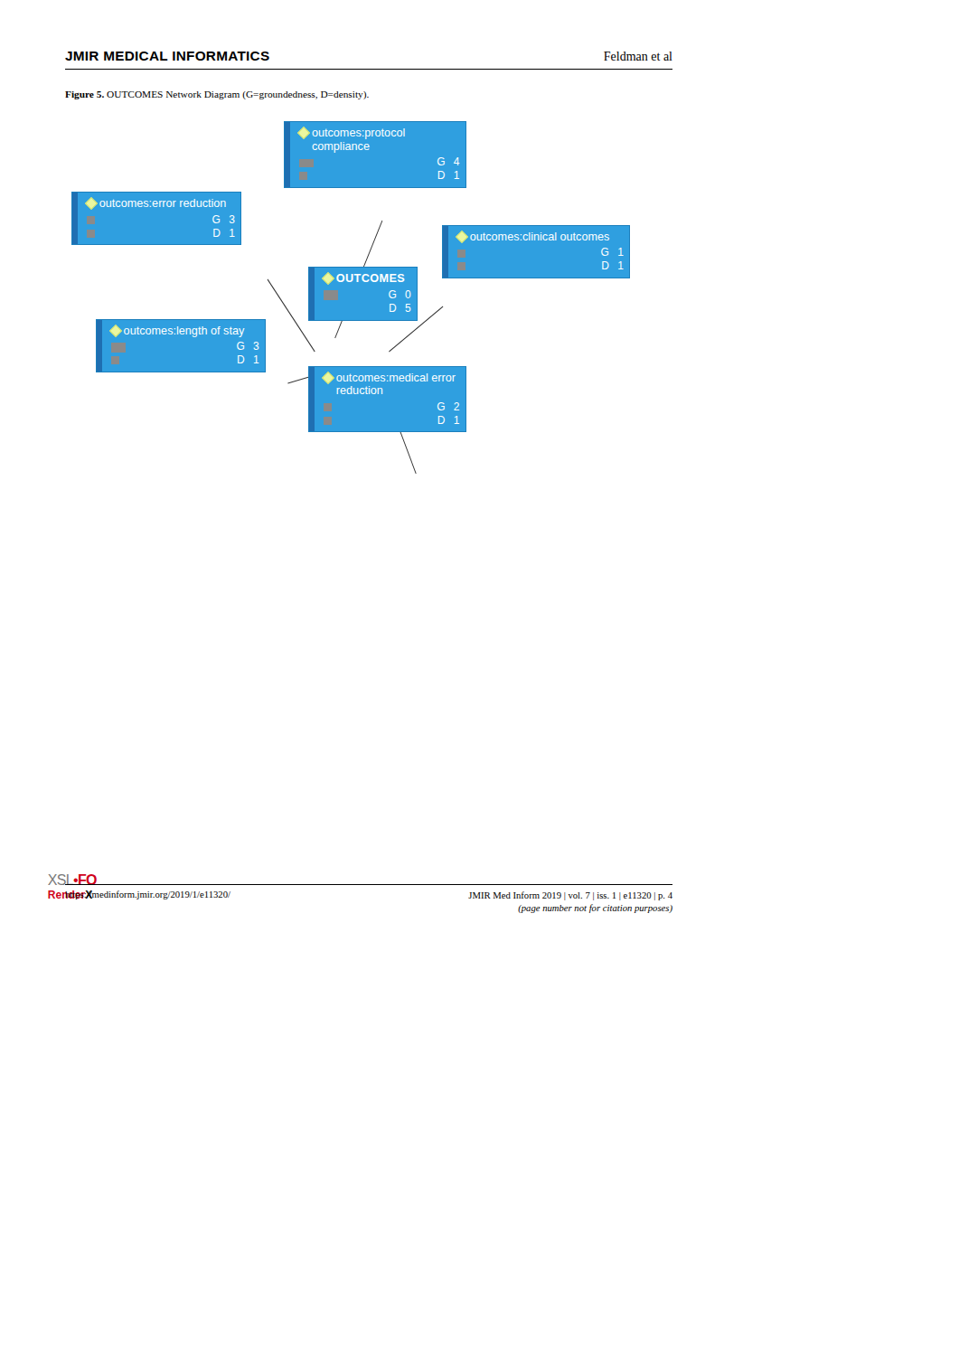JMIR MEDICAL INFORMATICS Feldman et al
Figure 5. OUTCOMES Network Diagram (G=groundedness, D=density).
outcomes:protocol compliance
G 4 D 1
outcomes:error reduction
G 3 D 1
outcomes:clinical outcomes
G 1 D 1
OUTCOMES
G 0 D 5
outcomes:length of stay
G 3 D 1
outcomes:medical error
reduction
G 2 D 1
XSL•FO
RenderX
https://medinform.jmir.org/2019/1/e11320/ JMIR Med Inform 2019 | vol. 7 | iss. 1 | e11320 | p. 4
(page number not for citation purposes)